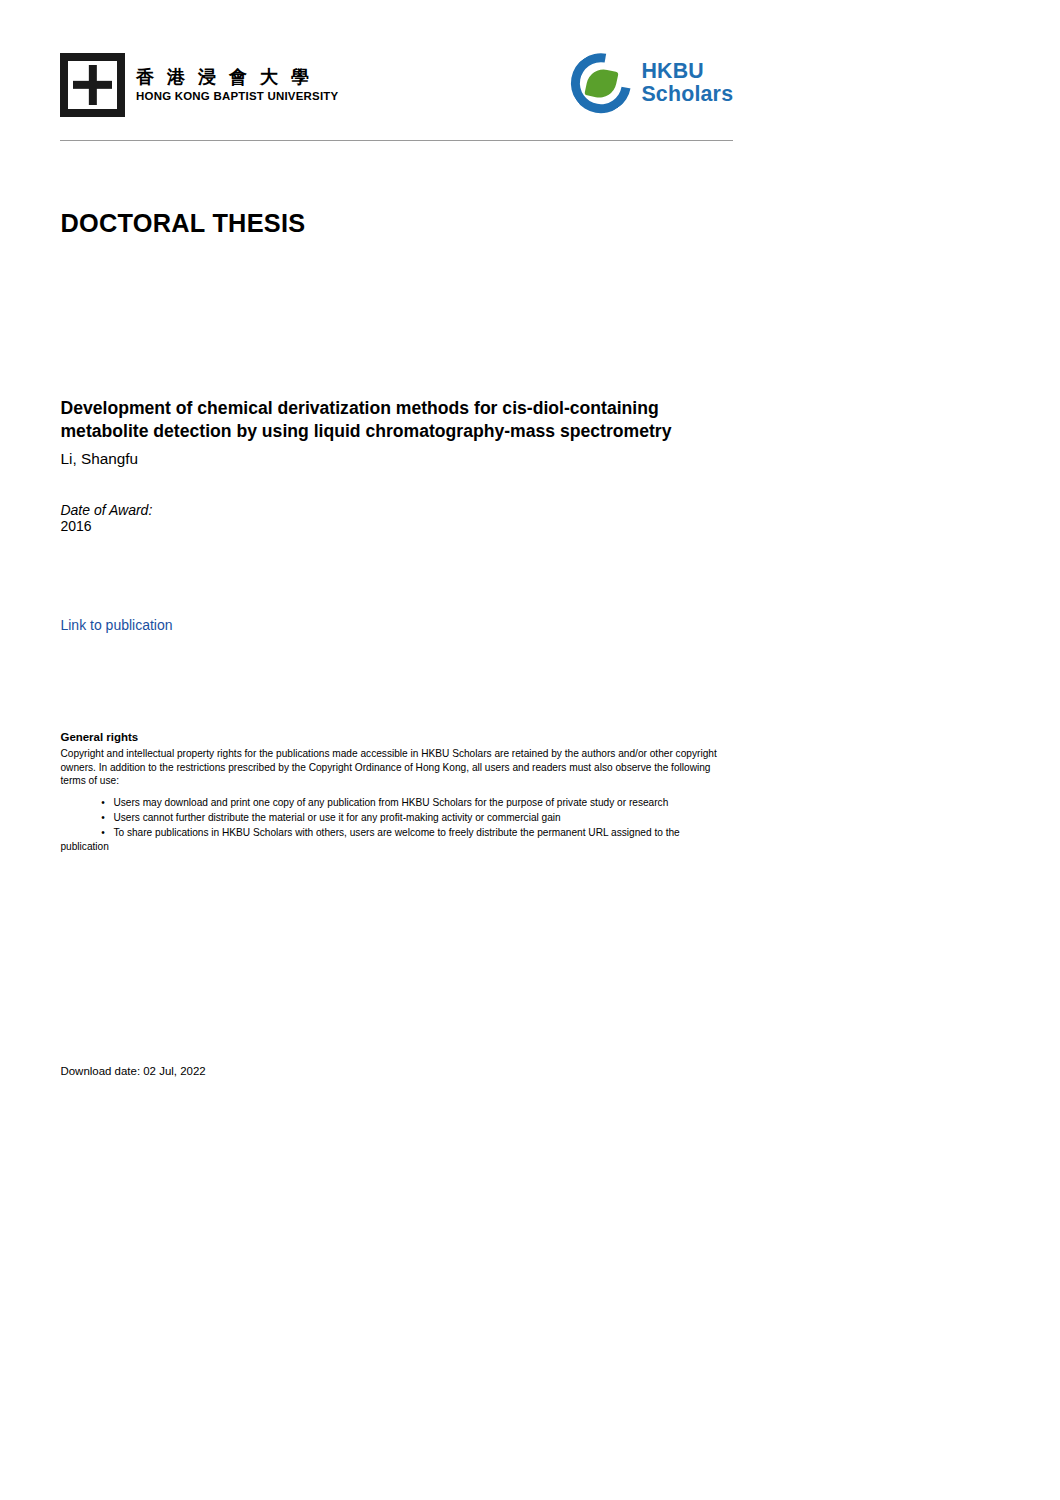香 港 浸 會 大 學
HONG KONG BAPTIST UNIVERSITY
HKBU
Scholars
DOCTORAL THESIS
Development of chemical derivatization methods for cis-diol-containing metabolite detection by using liquid chromatography-mass spectrometry
Li, Shangfu
Date of Award:
2016
Link to publication
General rights
Copyright and intellectual property rights for the publications made accessible in HKBU Scholars are retained by the authors and/or other copyright owners. In addition to the restrictions prescribed by the Copyright Ordinance of Hong Kong, all users and readers must also observe the following terms of use:
Users may download and print one copy of any publication from HKBU Scholars for the purpose of private study or research
Users cannot further distribute the material or use it for any profit-making activity or commercial gain
To share publications in HKBU Scholars with others, users are welcome to freely distribute the permanent URL assigned to the
publication
Download date: 02 Jul, 2022